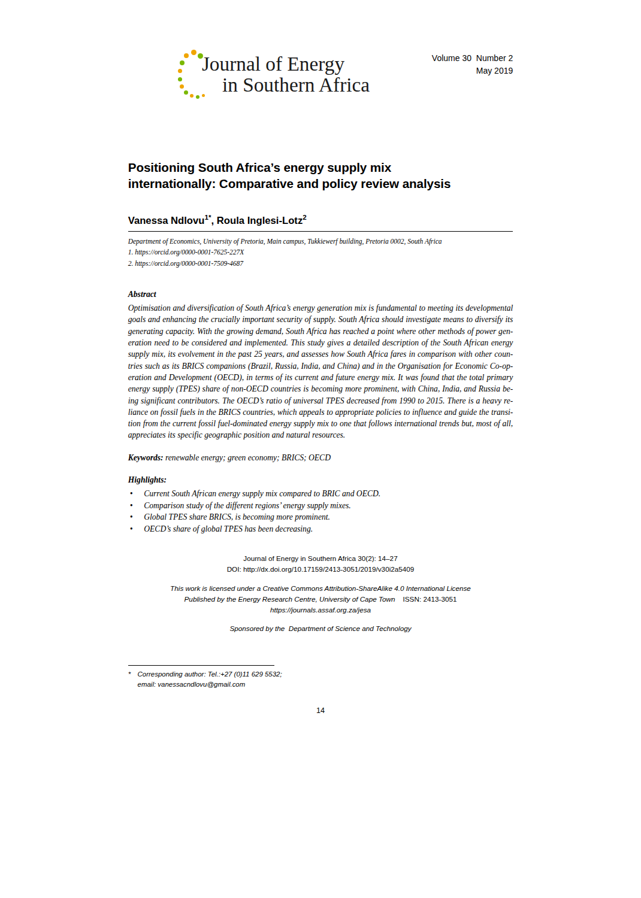Journal of Energy in Southern Africa
Volume 30 Number 2
May 2019
Positioning South Africa’s energy supply mix
internationally: Comparative and policy review analysis
Vanessa Ndlovu1*, Roula Inglesi-Lotz2
Department of Economics, University of Pretoria, Main campus, Tukkiewerf building, Pretoria 0002, South Africa
1. https://orcid.org/0000-0001-7625-227X
2. https://orcid.org/0000-0001-7509-4687
Abstract
Optimisation and diversification of South Africa’s energy generation mix is fundamental to meeting its developmental goals and enhancing the crucially important security of supply. South Africa should investigate means to diversify its generating capacity. With the growing demand, South Africa has reached a point where other methods of power generation need to be considered and implemented. This study gives a detailed description of the South African energy supply mix, its evolvement in the past 25 years, and assesses how South Africa fares in comparison with other countries such as its BRICS companions (Brazil, Russia, India, and China) and in the Organisation for Economic Co-operation and Development (OECD), in terms of its current and future energy mix. It was found that the total primary energy supply (TPES) share of non-OECD countries is becoming more prominent, with China, India, and Russia being significant contributors. The OECD’s ratio of universal TPES decreased from 1990 to 2015. There is a heavy reliance on fossil fuels in the BRICS countries, which appeals to appropriate policies to influence and guide the transition from the current fossil fuel-dominated energy supply mix to one that follows international trends but, most of all, appreciates its specific geographic position and natural resources.
Keywords: renewable energy; green economy; BRICS; OECD
Highlights:
Current South African energy supply mix compared to BRIC and OECD.
Comparison study of the different regions’ energy supply mixes.
Global TPES share BRICS, is becoming more prominent.
OECD’s share of global TPES has been decreasing.
Journal of Energy in Southern Africa 30(2): 14–27
DOI: http://dx.doi.org/10.17159/2413-3051/2019/v30i2a5409
This work is licensed under a Creative Commons Attribution-ShareAlike 4.0 International License
Published by the Energy Research Centre, University of Cape Town ISSN: 2413-3051
https://journals.assaf.org.za/jesa
Sponsored by the Department of Science and Technology
*Corresponding author: Tel.:+27 (0)11 629 5532; email: vanessacndlovu@gmail.com
14